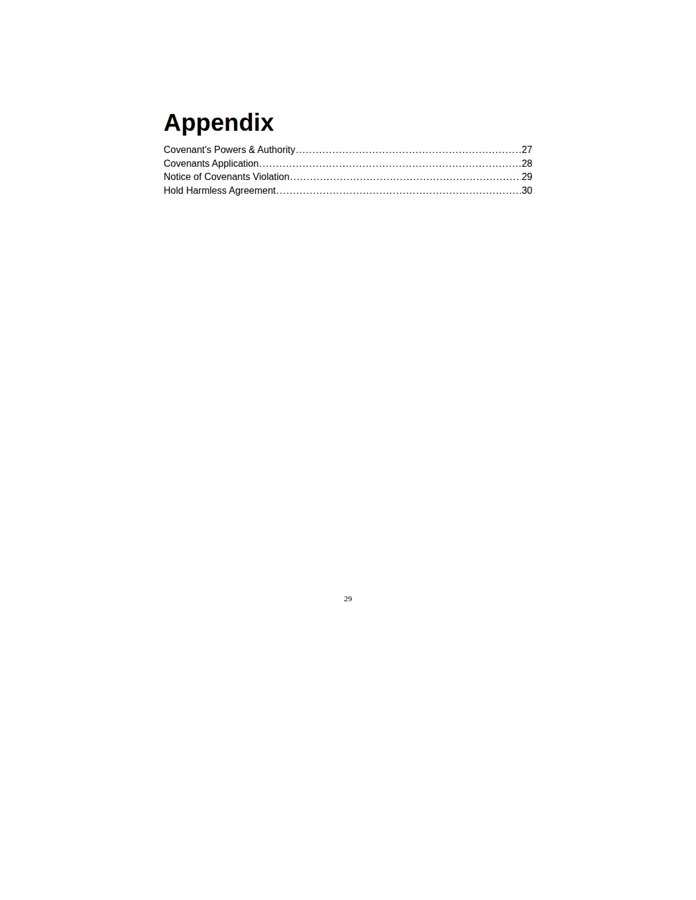Appendix
Covenant's Powers & Authority.......................................................................... 27
Covenants Application....................................................................................... 28
Notice of Covenants Violation........................................................................... 29
Hold Harmless Agreement................................................................................ 30
29